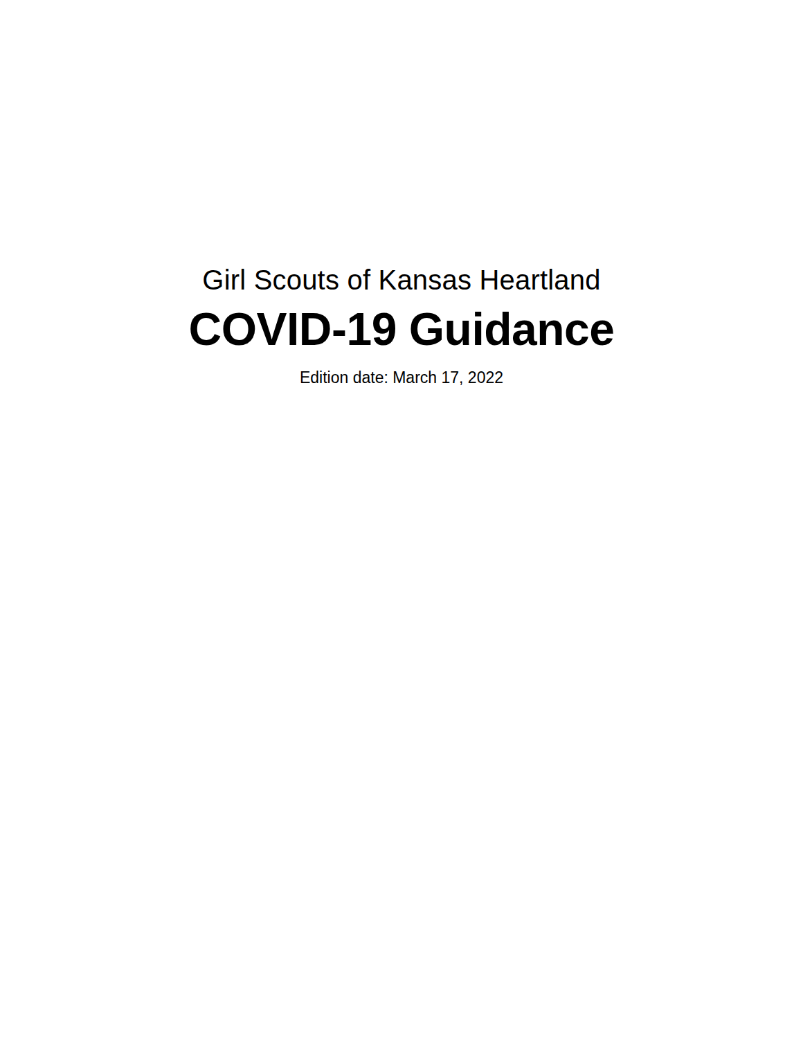Girl Scouts of Kansas Heartland
COVID-19 Guidance
Edition date: March 17, 2022